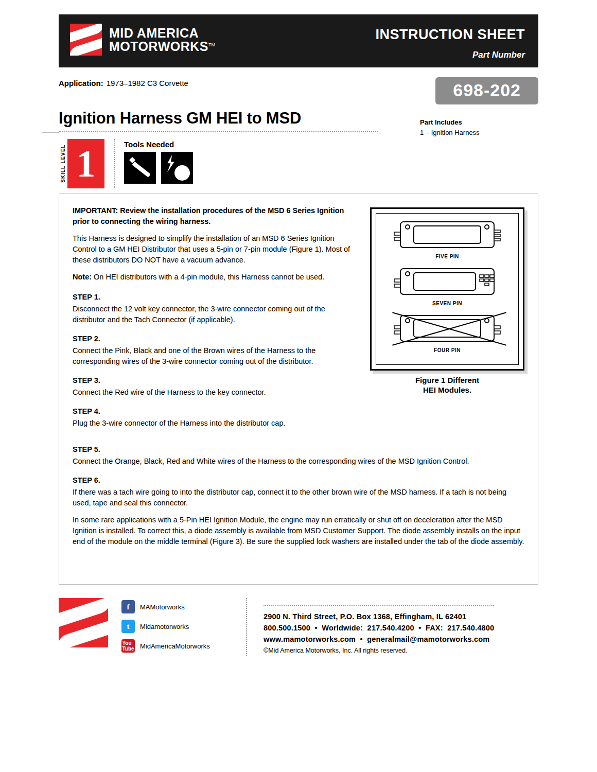MID AMERICA MOTORWORKSTM
INSTRUCTION SHEET
Part Number
698-202
Application: 1973–1982 C3 Corvette
Part Includes
1 – Ignition Harness
Ignition Harness GM HEI to MSD
SKILL LEVEL
1
Tools Needed
IMPORTANT: Review the installation procedures of the MSD 6 Series Ignition prior to connecting the wiring harness.
This Harness is designed to simplify the installation of an MSD 6 Series Ignition Control to a GM HEI Distributor that uses a 5-pin or 7-pin module (Figure 1). Most of these distributors DO NOT have a vacuum advance.
Note: On HEI distributors with a 4-pin module, this Harness cannot be used.
STEP 1.
Disconnect the 12 volt key connector, the 3-wire connector coming out of the distributor and the Tach Connector (if applicable).
STEP 2.
Connect the Pink, Black and one of the Brown wires of the Harness to the corresponding wires of the 3-wire connector coming out of the distributor.
STEP 3.
Connect the Red wire of the Harness to the key connector.
STEP 4.
Plug the 3-wire connector of the Harness into the distributor cap.
FIVE PIN
SEVEN PIN
FOUR PIN
Figure 1 Different
HEI Modules.
STEP 5.
Connect the Orange, Black, Red and White wires of the Harness to the corresponding wires of the MSD Ignition Control.
STEP 6.
If there was a tach wire going to into the distributor cap, connect it to the other brown wire of the MSD harness. If a tach is not being used, tape and seal this connector.
In some rare applications with a 5-Pin HEI Ignition Module, the engine may run erratically or shut off on deceleration after the MSD Ignition is installed. To correct this, a diode assembly is available from MSD Customer Support. The diode assembly installs on the input end of the module on the middle terminal (Figure 3). Be sure the supplied lock washers are installed under the tab of the diode assembly.
fMAMotorworks
tMidamotorworks
You
Tube MidAmericaMotorworks
2900 N. Third Street, P.O. Box 1368, Effingham, IL 62401
800.500.1500 • Worldwide: 217.540.4200 • FAX: 217.540.4800
www.mamotorworks.com • generalmail@mamotorworks.com
©Mid America Motorworks, Inc. All rights reserved.